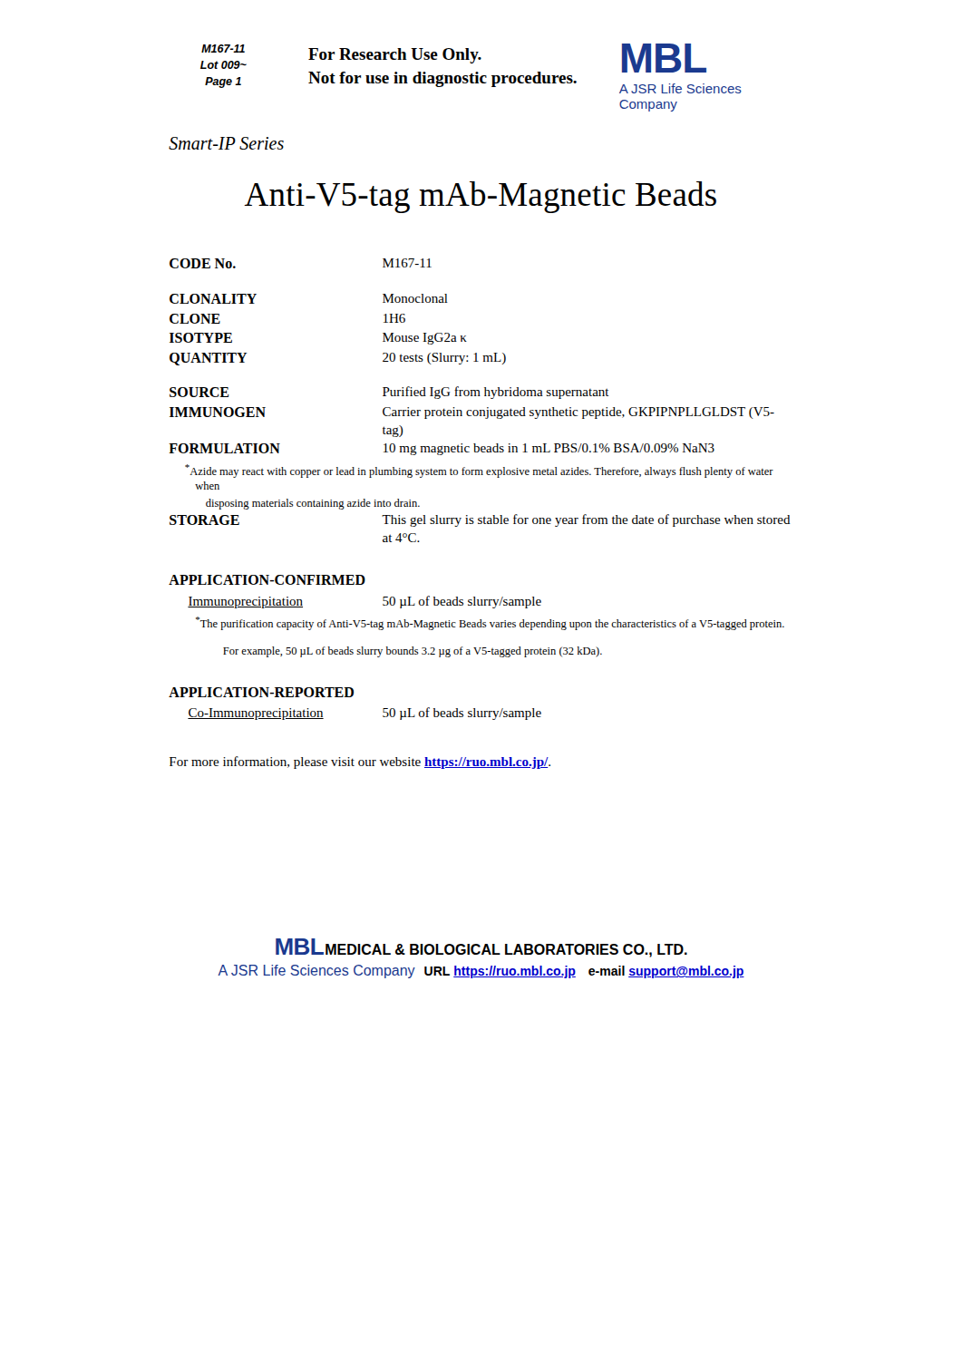M167-11
Lot 009~
Page 1
For Research Use Only.
Not for use in diagnostic procedures.
MBL
A JSR Life SciencesCompany
Smart-IP Series
Anti-V5-tag mAb-Magnetic Beads
| CODE No. | M167-11 |
| CLONALITY | Monoclonal |
| CLONE | 1H6 |
| ISOTYPE | Mouse IgG2a κ |
| QUANTITY | 20 tests (Slurry: 1 mL) |
| SOURCE | Purified IgG from hybridoma supernatant |
| IMMUNOGEN | Carrier protein conjugated synthetic peptide, GKPIPNPLLGLDST (V5-tag) |
| FORMULATION | 10 mg magnetic beads in 1 mL PBS/0.1% BSA/0.09% NaN3 |
| * Azide may react with copper or lead in plumbing system to form explosive metal azides. Therefore, always flush plenty of water when disposing materials containing azide into drain. |
| STORAGE | This gel slurry is stable for one year from the date of purchase when stored at 4°C. |
APPLICATION-CONFIRMED
Immunoprecipitation
50 µL of beads slurry/sample
*The purification capacity of Anti-V5-tag mAb-Magnetic Beads varies depending upon the characteristics of a V5-tagged protein.
For example, 50 µL of beads slurry bounds 3.2 µg of a V5-tagged protein (32 kDa).
APPLICATION-REPORTED
Co-Immunoprecipitation
50 µL of beads slurry/sample
For more information, please visit our website https://ruo.mbl.co.jp/.
MBL MEDICAL & BIOLOGICAL LABORATORIES CO., LTD.
A JSR Life Sciences Company URL https://ruo.mbl.co.jp e-mail support@mbl.co.jp